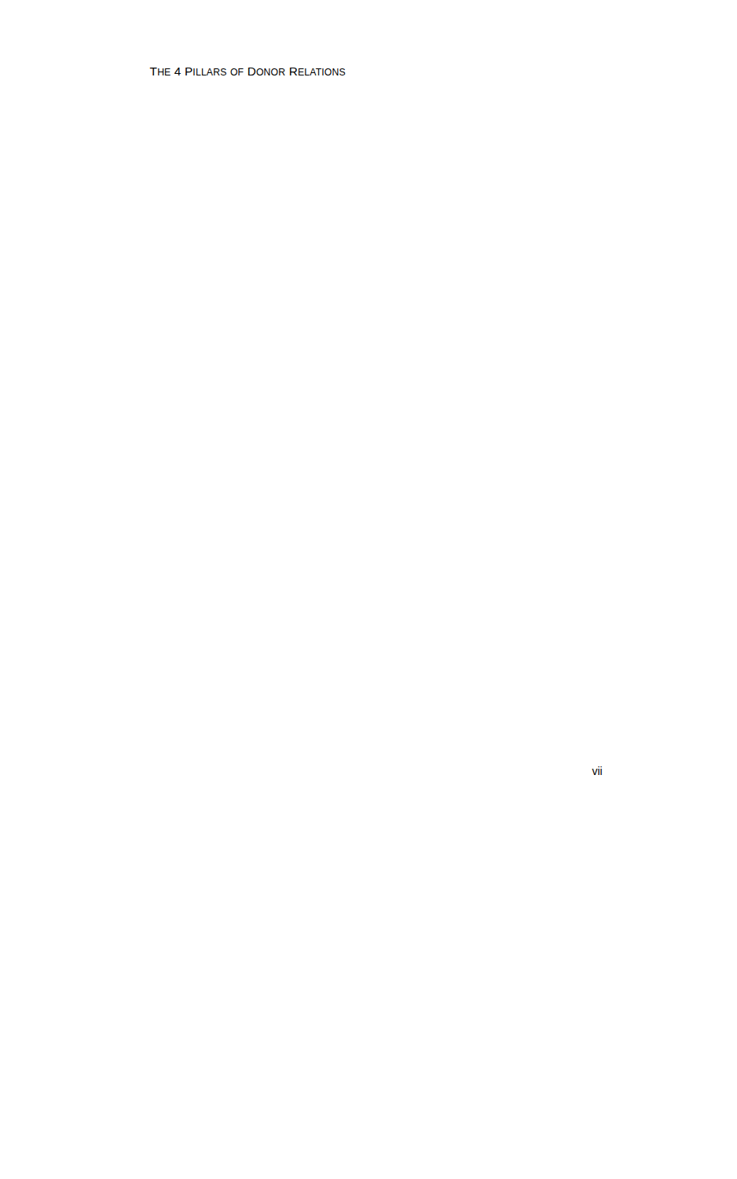The 4 Pillars of Donor Relations
vii